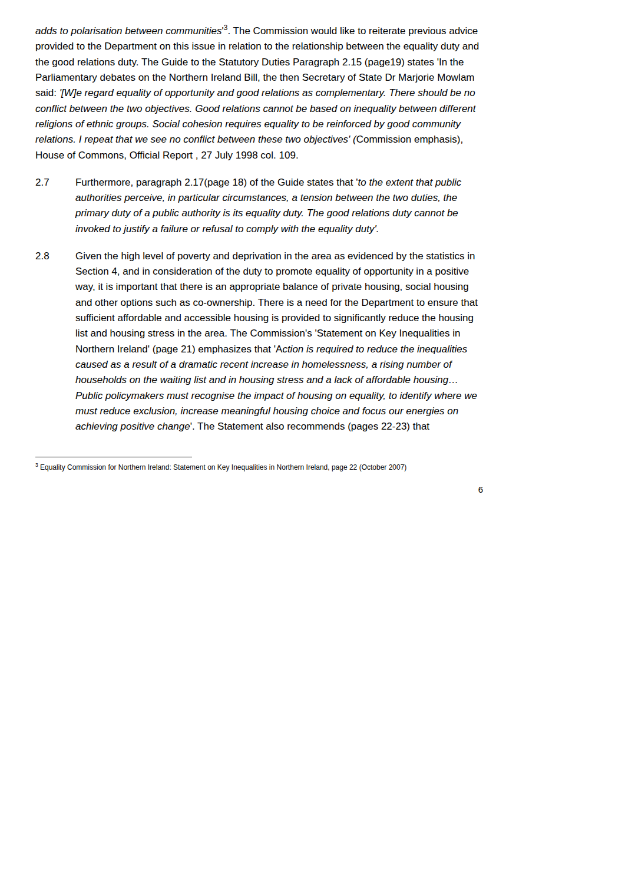adds to polarisation between communities'3. The Commission would like to reiterate previous advice provided to the Department on this issue in relation to the relationship between the equality duty and the good relations duty. The Guide to the Statutory Duties Paragraph 2.15 (page19) states 'In the Parliamentary debates on the Northern Ireland Bill, the then Secretary of State Dr Marjorie Mowlam said: '[W]e regard equality of opportunity and good relations as complementary. There should be no conflict between the two objectives. Good relations cannot be based on inequality between different religions of ethnic groups. Social cohesion requires equality to be reinforced by good community relations. I repeat that we see no conflict between these two objectives' (Commission emphasis), House of Commons, Official Report , 27 July 1998 col. 109.
2.7
Furthermore, paragraph 2.17(page 18) of the Guide states that 'to the extent that public authorities perceive, in particular circumstances, a tension between the two duties, the primary duty of a public authority is its equality duty. The good relations duty cannot be invoked to justify a failure or refusal to comply with the equality duty'.
2.8
Given the high level of poverty and deprivation in the area as evidenced by the statistics in Section 4, and in consideration of the duty to promote equality of opportunity in a positive way, it is important that there is an appropriate balance of private housing, social housing and other options such as co-ownership. There is a need for the Department to ensure that sufficient affordable and accessible housing is provided to significantly reduce the housing list and housing stress in the area. The Commission's 'Statement on Key Inequalities in Northern Ireland' (page 21) emphasizes that 'Action is required to reduce the inequalities caused as a result of a dramatic recent increase in homelessness, a rising number of households on the waiting list and in housing stress and a lack of affordable housing…Public policymakers must recognise the impact of housing on equality, to identify where we must reduce exclusion, increase meaningful housing choice and focus our energies on achieving positive change'. The Statement also recommends (pages 22-23) that
3 Equality Commission for Northern Ireland: Statement on Key Inequalities in Northern Ireland, page 22 (October 2007)
6